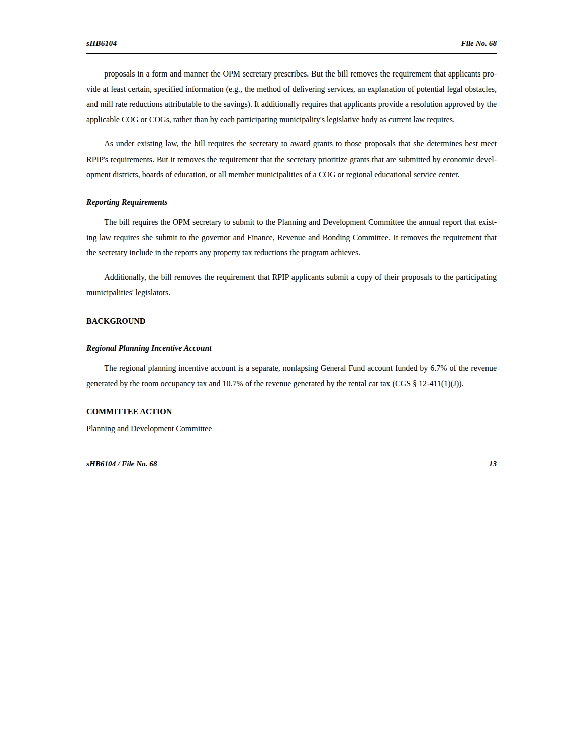sHB6104 File No. 68
proposals in a form and manner the OPM secretary prescribes. But the bill removes the requirement that applicants provide at least certain, specified information (e.g., the method of delivering services, an explanation of potential legal obstacles, and mill rate reductions attributable to the savings). It additionally requires that applicants provide a resolution approved by the applicable COG or COGs, rather than by each participating municipality's legislative body as current law requires.
As under existing law, the bill requires the secretary to award grants to those proposals that she determines best meet RPIP's requirements. But it removes the requirement that the secretary prioritize grants that are submitted by economic development districts, boards of education, or all member municipalities of a COG or regional educational service center.
Reporting Requirements
The bill requires the OPM secretary to submit to the Planning and Development Committee the annual report that existing law requires she submit to the governor and Finance, Revenue and Bonding Committee. It removes the requirement that the secretary include in the reports any property tax reductions the program achieves.
Additionally, the bill removes the requirement that RPIP applicants submit a copy of their proposals to the participating municipalities' legislators.
BACKGROUND
Regional Planning Incentive Account
The regional planning incentive account is a separate, nonlapsing General Fund account funded by 6.7% of the revenue generated by the room occupancy tax and 10.7% of the revenue generated by the rental car tax (CGS § 12-411(1)(J)).
COMMITTEE ACTION
Planning and Development Committee
sHB6104 / File No. 68 13